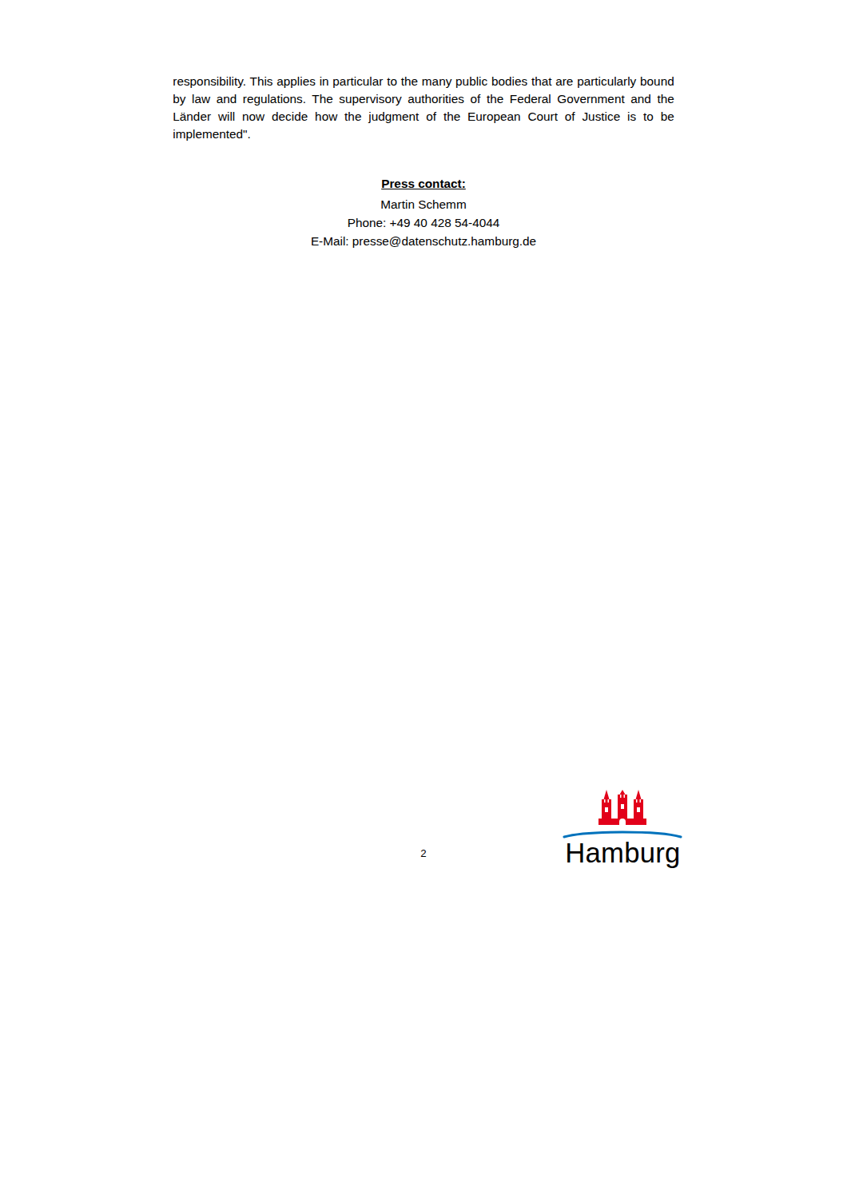responsibility. This applies in particular to the many public bodies that are particularly bound by law and regulations. The supervisory authorities of the Federal Government and the Länder will now decide how the judgment of the European Court of Justice is to be implemented".
Press contact:
Martin Schemm
Phone: +49 40 428 54-4044
E-Mail: presse@datenschutz.hamburg.de
Hamburg
2